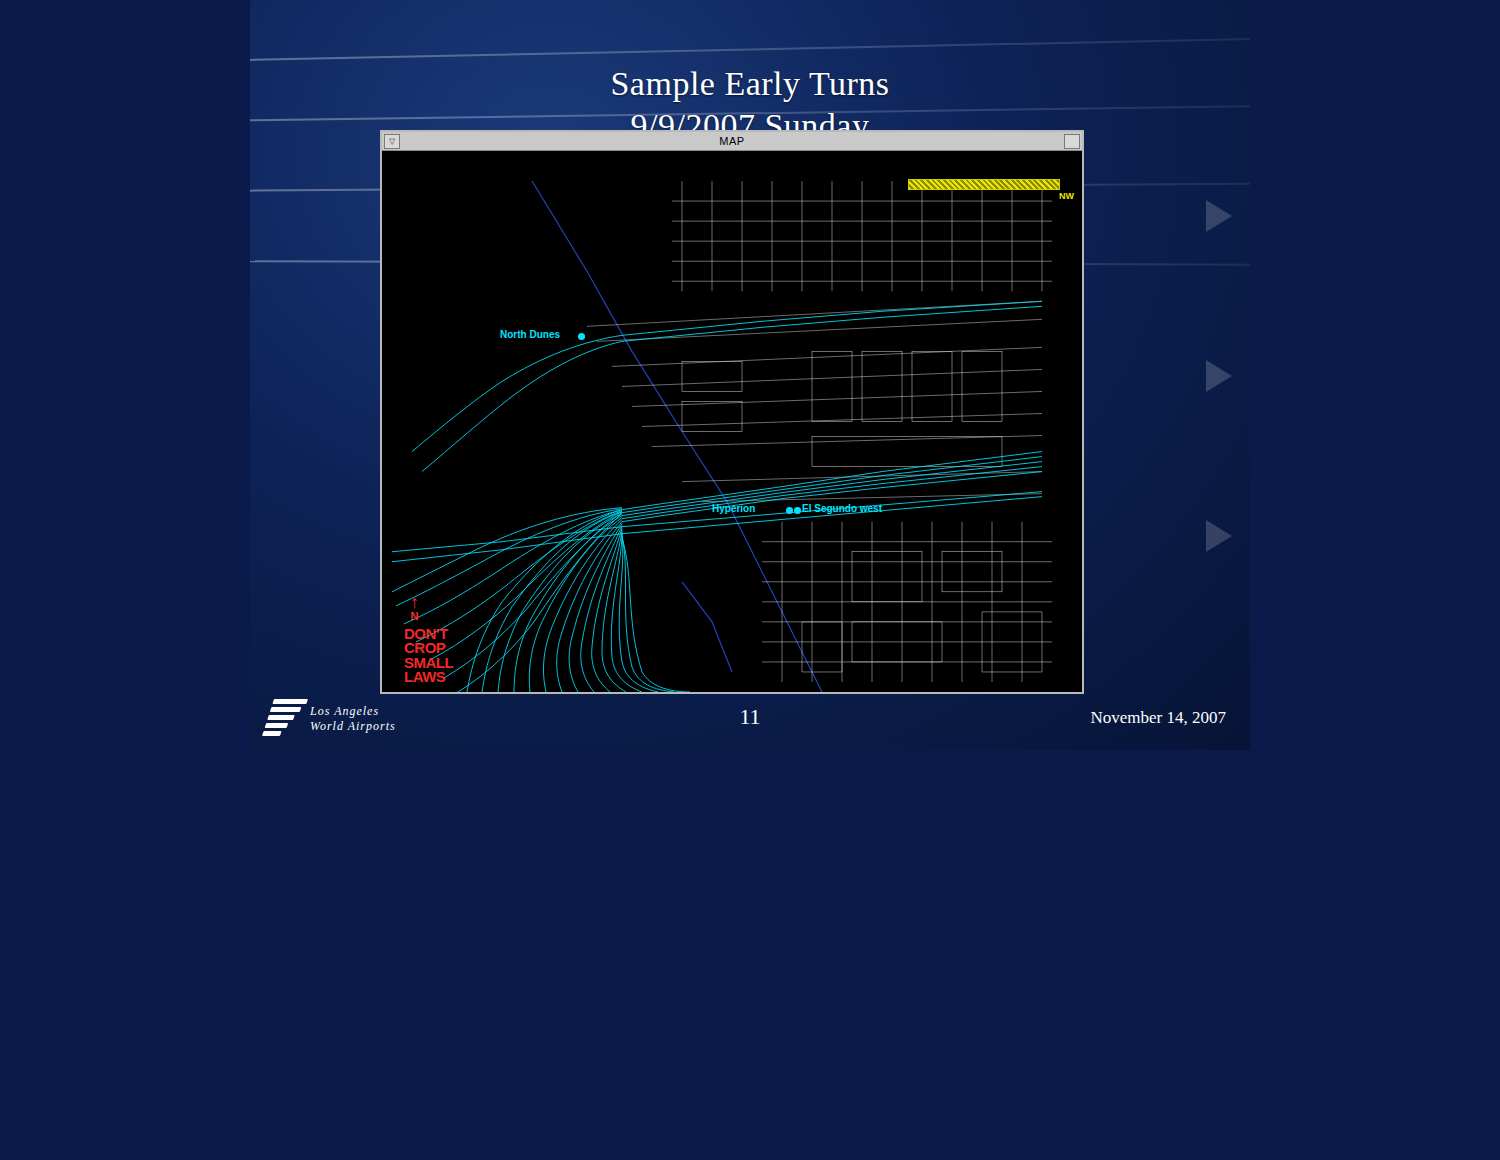Sample Early Turns 9/9/2007 Sunday
▽
MAP
NW
North Dunes Hyperion El Segundo west
↑ N
DON'T
CROP
SMALL
LAWS
Los Angeles
World Airports
11
November 14, 2007